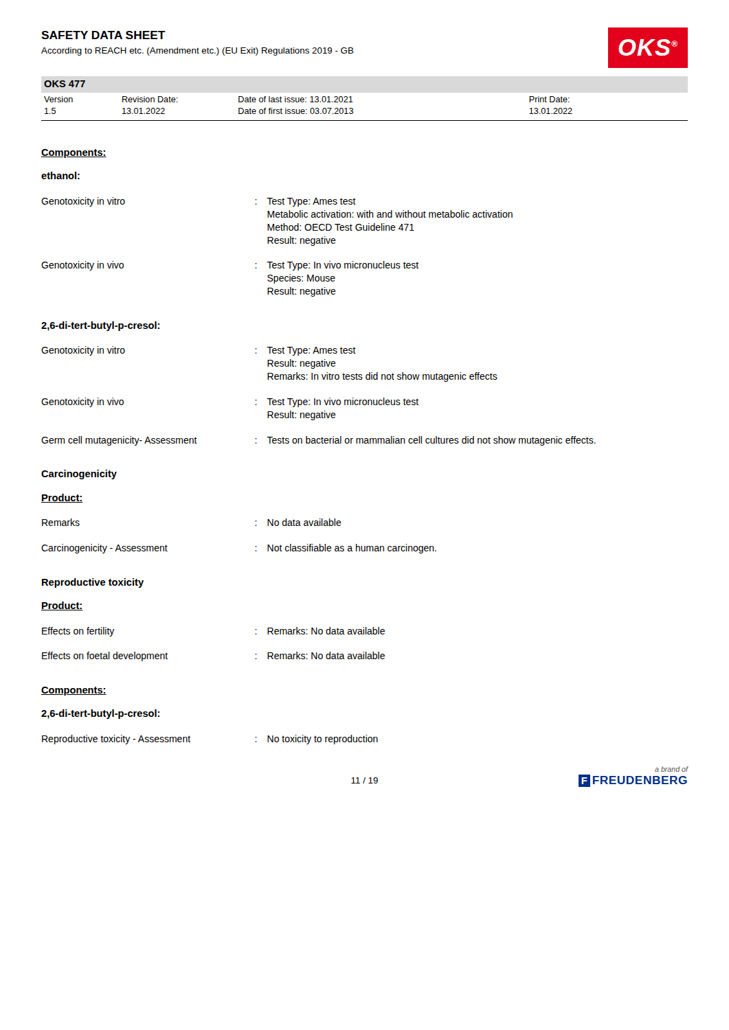SAFETY DATA SHEET
According to REACH etc. (Amendment etc.) (EU Exit) Regulations 2019 - GB
OKS®
OKS 477
| Version 1.5 | Revision Date: 13.01.2022 | Date of last issue: 13.01.2021 Date of first issue: 03.07.2013 | Print Date: 13.01.2022 |
Components:
ethanol:
| Genotoxicity in vitro | : | Test Type: Ames test Metabolic activation: with and without metabolic activation Method: OECD Test Guideline 471 Result: negative |
| Genotoxicity in vivo | : | Test Type: In vivo micronucleus test Species: Mouse Result: negative |
2,6-di-tert-butyl-p-cresol:
| Genotoxicity in vitro | : | Test Type: Ames test Result: negative Remarks: In vitro tests did not show mutagenic effects |
| Genotoxicity in vivo | : | Test Type: In vivo micronucleus test Result: negative |
| Germ cell mutagenicity- Assessment | : | Tests on bacterial or mammalian cell cultures did not show mutagenic effects. |
Carcinogenicity
Product:
| Remarks | : | No data available |
| Carcinogenicity - Assessment | : | Not classifiable as a human carcinogen. |
Reproductive toxicity
Product:
| Effects on fertility | : | Remarks: No data available |
| Effects on foetal development | : | Remarks: No data available |
Components:
2,6-di-tert-butyl-p-cresol:
| Reproductive toxicity - Assessment | : | No toxicity to reproduction |
11 / 19
a brand of
FFREUDENBERG